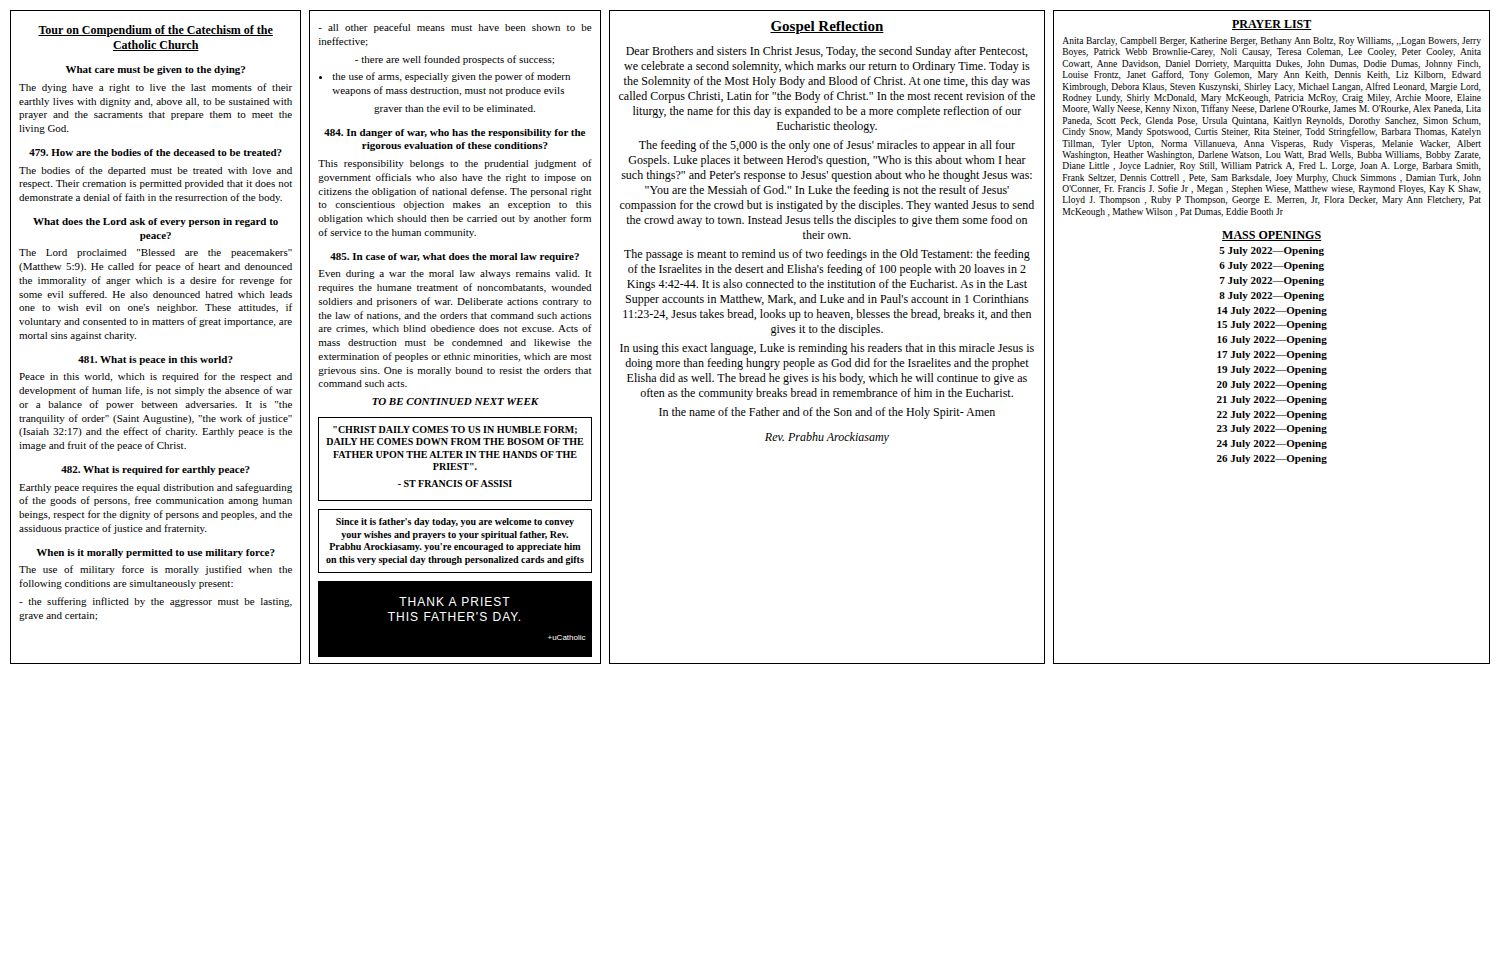Tour on Compendium of the Catechism of the Catholic Church
What care must be given to the dying?
The dying have a right to live the last moments of their earthly lives with dignity and, above all, to be sustained with prayer and the sacraments that prepare them to meet the living God.
479. How are the bodies of the deceased to be treated?
The bodies of the departed must be treated with love and respect. Their cremation is permitted provided that it does not demonstrate a denial of faith in the resurrection of the body.
What does the Lord ask of every person in regard to peace?
The Lord proclaimed "Blessed are the peacemakers" (Matthew 5:9). He called for peace of heart and denounced the immorality of anger which is a desire for revenge for some evil suffered. He also denounced hatred which leads one to wish evil on one's neighbor. These attitudes, if voluntary and consented to in matters of great importance, are mortal sins against charity.
481. What is peace in this world?
Peace in this world, which is required for the respect and development of human life, is not simply the absence of war or a balance of power between adversaries. It is "the tranquility of order" (Saint Augustine), "the work of justice" (Isaiah 32:17) and the effect of charity. Earthly peace is the image and fruit of the peace of Christ.
482. What is required for earthly peace?
Earthly peace requires the equal distribution and safeguarding of the goods of persons, free communication among human beings, respect for the dignity of persons and peoples, and the assiduous practice of justice and fraternity.
When is it morally permitted to use military force?
The use of military force is morally justified when the following conditions are simultaneously present:
- the suffering inflicted by the aggressor must be lasting, grave and certain;
- all other peaceful means must have been shown to be ineffective;
- there are well founded prospects of success;
the use of arms, especially given the power of modern weapons of mass destruction, must not produce evils
graver than the evil to be eliminated.
484. In danger of war, who has the responsibility for the rigorous evaluation of these conditions?
This responsibility belongs to the prudential judgment of government officials who also have the right to impose on citizens the obligation of national defense. The personal right to conscientious objection makes an exception to this obligation which should then be carried out by another form of service to the human community.
485. In case of war, what does the moral law require?
Even during a war the moral law always remains valid. It requires the humane treatment of noncombatants, wounded soldiers and prisoners of war. Deliberate actions contrary to the law of nations, and the orders that command such actions are crimes, which blind obedience does not excuse. Acts of mass destruction must be condemned and likewise the extermination of peoples or ethnic minorities, which are most grievous sins. One is morally bound to resist the orders that command such acts.
TO BE CONTINUED NEXT WEEK
"CHRIST DAILY COMES TO US IN HUMBLE FORM; DAILY HE COMES DOWN FROM THE BOSOM OF THE FATHER UPON THE ALTER IN THE HANDS OF THE PRIEST".
- ST FRANCIS OF ASSISI
Since it is father's day today, you are welcome to convey your wishes and prayers to your spiritual father, Rev. Prabhu Arockiasamy. you're encouraged to appreciate him on this very special day through personalized cards and gifts
THANK A PRIEST
THIS FATHER'S DAY.
+uCatholic
Gospel Reflection
Dear Brothers and sisters In Christ Jesus, Today, the second Sunday after Pentecost, we celebrate a second solemnity, which marks our return to Ordinary Time. Today is the Solemnity of the Most Holy Body and Blood of Christ. At one time, this day was called Corpus Christi, Latin for "the Body of Christ." In the most recent revision of the liturgy, the name for this day is expanded to be a more complete reflection of our Eucharistic theology.
The feeding of the 5,000 is the only one of Jesus' miracles to appear in all four Gospels. Luke places it between Herod's question, "Who is this about whom I hear such things?" and Peter's response to Jesus' question about who he thought Jesus was: "You are the Messiah of God." In Luke the feeding is not the result of Jesus' compassion for the crowd but is instigated by the disciples. They wanted Jesus to send the crowd away to town. Instead Jesus tells the disciples to give them some food on their own.
The passage is meant to remind us of two feedings in the Old Testament: the feeding of the Israelites in the desert and Elisha's feeding of 100 people with 20 loaves in 2 Kings 4:42-44. It is also connected to the institution of the Eucharist. As in the Last Supper accounts in Matthew, Mark, and Luke and in Paul's account in 1 Corinthians 11:23-24, Jesus takes bread, looks up to heaven, blesses the bread, breaks it, and then gives it to the disciples.
In using this exact language, Luke is reminding his readers that in this miracle Jesus is doing more than feeding hungry people as God did for the Israelites and the prophet Elisha did as well. The bread he gives is his body, which he will continue to give as often as the community breaks bread in remembrance of him in the Eucharist.
In the name of the Father and of the Son and of the Holy Spirit- Amen
Rev. Prabhu Arockiasamy
PRAYER LIST
Anita Barclay, Campbell Berger, Katherine Berger, Bethany Ann Boltz, Roy Williams, ,,Logan Bowers, Jerry Boyes, Patrick Webb Brownlie-Carey, Noli Causay, Teresa Coleman, Lee Cooley, Peter Cooley, Anita Cowart, Anne Davidson, Daniel Dorriety, Marquitta Dukes, John Dumas, Dodie Dumas, Johnny Finch, Louise Frontz, Janet Gafford, Tony Golemon, Mary Ann Keith, Dennis Keith, Liz Kilborn, Edward Kimbrough, Debora Klaus, Steven Kuszynski, Shirley Lacy, Michael Langan, Alfred Leonard, Margie Lord, Rodney Lundy, Shirly McDonald, Mary McKeough, Patricia McRoy, Craig Miley, Archie Moore, Elaine Moore, Wally Neese, Kenny Nixon, Tiffany Neese, Darlene O'Rourke, James M. O'Rourke, Alex Paneda, Lita Paneda, Scott Peck, Glenda Pose, Ursula Quintana, Kaitlyn Reynolds, Dorothy Sanchez, Simon Schum, Cindy Snow, Mandy Spotswood, Curtis Steiner, Rita Steiner, Todd Stringfellow, Barbara Thomas, Katelyn Tillman, Tyler Upton, Norma Villanueva, Anna Visperas, Rudy Visperas, Melanie Wacker, Albert Washington, Heather Washington, Darlene Watson, Lou Watt, Brad Wells, Bubba Williams, Bobby Zarate, Diane Little , Joyce Ladnier, Roy Still, William Patrick A, Fred L. Lorge, Joan A. Lorge, Barbara Smith, Frank Seltzer, Dennis Cottrell , Pete, Sam Barksdale, Joey Murphy, Chuck Simmons , Damian Turk, John O'Conner, Fr. Francis J. Sofie Jr , Megan , Stephen Wiese, Matthew wiese, Raymond Floyes, Kay K Shaw, Lloyd J. Thompson , Ruby P Thompson, George E. Merren, Jr, Flora Decker, Mary Ann Fletchery, Pat McKeough , Mathew Wilson , Pat Dumas, Eddie Booth Jr
MASS OPENINGS
5 July 2022—Opening
6 July 2022—Opening
7 July 2022—Opening
8 July 2022—Opening
14 July 2022—Opening
15 July 2022—Opening
16 July 2022—Opening
17 July 2022—Opening
19 July 2022—Opening
20 July 2022—Opening
21 July 2022—Opening
22 July 2022—Opening
23 July 2022—Opening
24 July 2022—Opening
26 July 2022—Opening